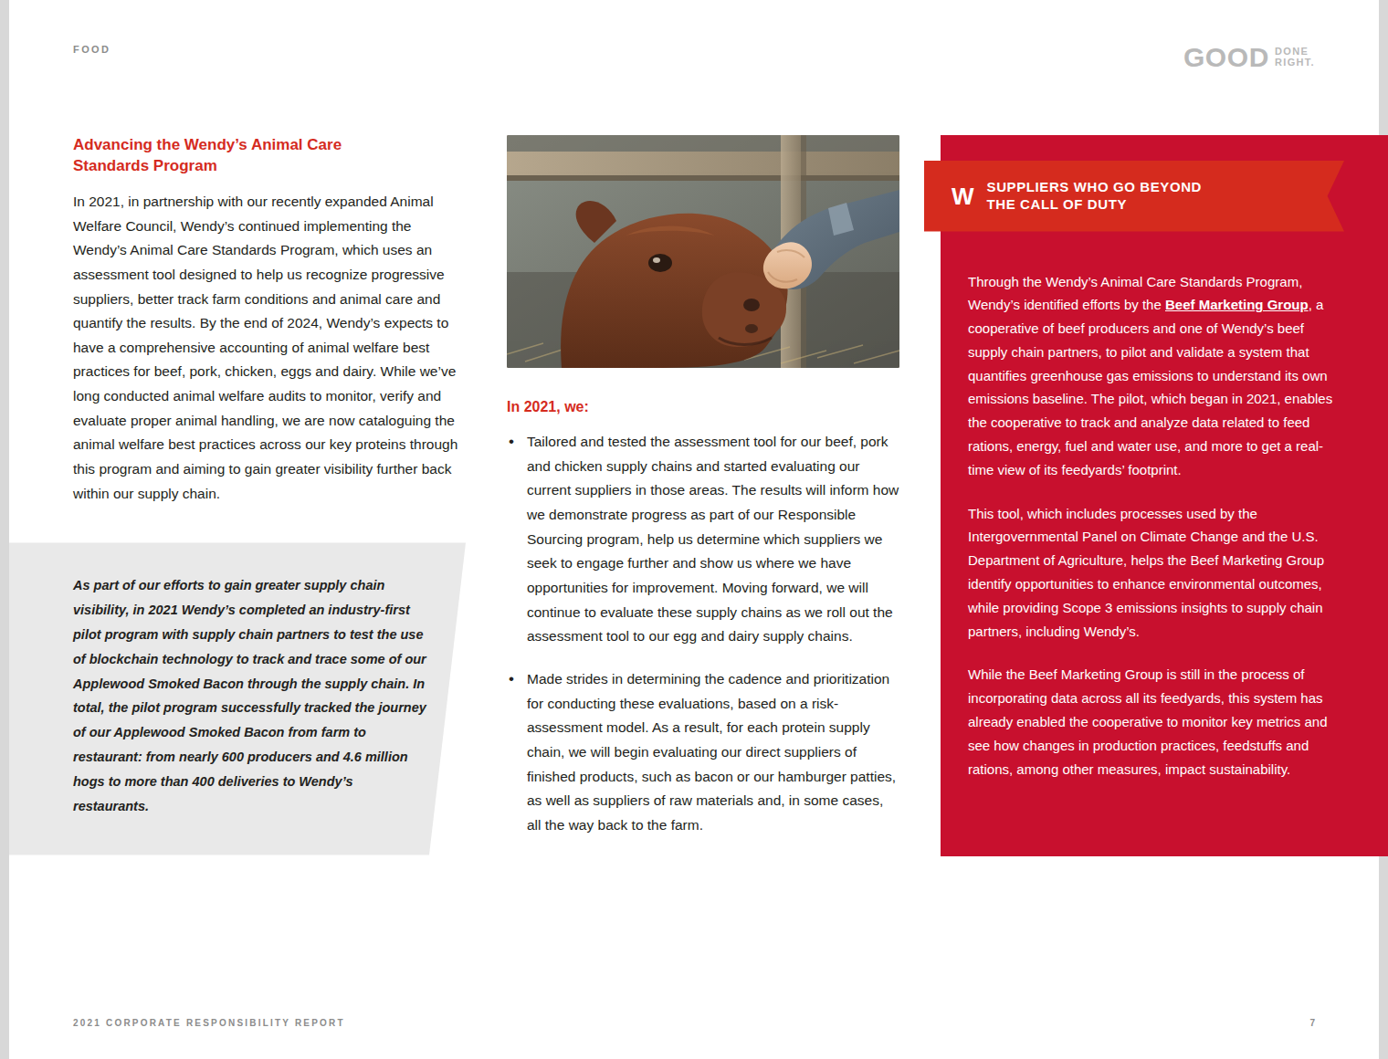Food
GOOD DONE
RIGHT.
Advancing the Wendy’s Animal Care
Standards Program
In 2021, in partnership with our recently expanded Animal Welfare Council, Wendy’s continued implementing the Wendy’s Animal Care Standards Program, which uses an assessment tool designed to help us recognize progressive suppliers, better track farm conditions and animal care and quantify the results. By the end of 2024, Wendy’s expects to have a comprehensive accounting of animal welfare best practices for beef, pork, chicken, eggs and dairy. While we’ve long conducted animal welfare audits to monitor, verify and evaluate proper animal handling, we are now cataloguing the animal welfare best practices across our key proteins through this program and aiming to gain greater visibility further back within our supply chain.
As part of our efforts to gain greater supply chain visibility, in 2021 Wendy’s completed an industry-first pilot program with supply chain partners to test the use of blockchain technology to track and trace some of our Applewood Smoked Bacon through the supply chain. In total, the pilot program successfully tracked the journey of our Applewood Smoked Bacon from farm to restaurant: from nearly 600 producers and 4.6 million hogs to more than 400 deliveries to Wendy’s restaurants.
In 2021, we:
Tailored and tested the assessment tool for our beef, pork and chicken supply chains and started evaluating our current suppliers in those areas. The results will inform how we demonstrate progress as part of our Responsible Sourcing program, help us determine which suppliers we seek to engage further and show us where we have opportunities for improvement. Moving forward, we will continue to evaluate these supply chains as we roll out the assessment tool to our egg and dairy supply chains.
Made strides in determining the cadence and prioritization for conducting these evaluations, based on a risk-assessment model. As a result, for each protein supply chain, we will begin evaluating our direct suppliers of finished products, such as bacon or our hamburger patties, as well as suppliers of raw materials and, in some cases, all the way back to the farm.
W Suppliers who go beyond
the call of duty
Through the Wendy’s Animal Care Standards Program, Wendy’s identified efforts by the Beef Marketing Group, a cooperative of beef producers and one of Wendy’s beef supply chain partners, to pilot and validate a system that quantifies greenhouse gas emissions to understand its own emissions baseline. The pilot, which began in 2021, enables the cooperative to track and analyze data related to feed rations, energy, fuel and water use, and more to get a real-time view of its feedyards’ footprint.
This tool, which includes processes used by the Intergovernmental Panel on Climate Change and the U.S. Department of Agriculture, helps the Beef Marketing Group identify opportunities to enhance environmental outcomes, while providing Scope 3 emissions insights to supply chain partners, including Wendy’s.
While the Beef Marketing Group is still in the process of incorporating data across all its feedyards, this system has already enabled the cooperative to monitor key metrics and see how changes in production practices, feedstuffs and rations, among other measures, impact sustainability.
2021 Corporate Responsibility Report
7